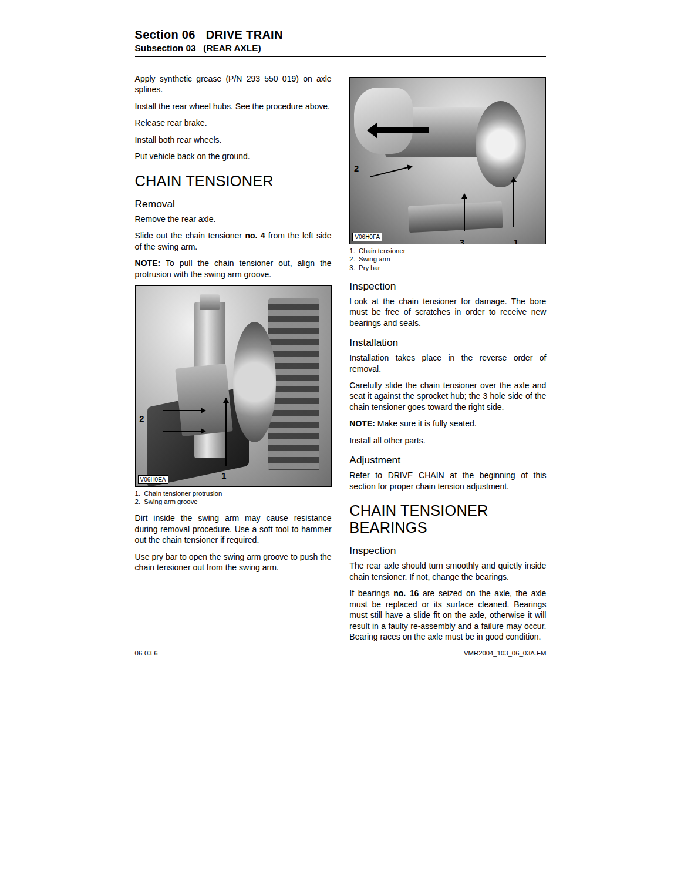Section 06 DRIVE TRAIN
Subsection 03 (REAR AXLE)
Apply synthetic grease (P/N 293 550 019) on axle splines.
Install the rear wheel hubs. See the procedure above.
Release rear brake.
Install both rear wheels.
Put vehicle back on the ground.
CHAIN TENSIONER
Removal
Remove the rear axle.
Slide out the chain tensioner no. 4 from the left side of the swing arm.
NOTE: To pull the chain tensioner out, align the protrusion with the swing arm groove.
2
1
V06H0EA
1. Chain tensioner protrusion 2. Swing arm groove
Dirt inside the swing arm may cause resistance during removal procedure. Use a soft tool to hammer out the chain tensioner if required.
Use pry bar to open the swing arm groove to push the chain tensioner out from the swing arm.
2
3
1
V06H0FA
1. Chain tensioner 2. Swing arm 3. Pry bar
Inspection
Look at the chain tensioner for damage. The bore must be free of scratches in order to receive new bearings and seals.
Installation
Installation takes place in the reverse order of removal.
Carefully slide the chain tensioner over the axle and seat it against the sprocket hub; the 3 hole side of the chain tensioner goes toward the right side.
NOTE: Make sure it is fully seated.
Install all other parts.
Adjustment
Refer to DRIVE CHAIN at the beginning of this section for proper chain tension adjustment.
CHAIN TENSIONER BEARINGS
Inspection
The rear axle should turn smoothly and quietly inside chain tensioner. If not, change the bearings.
If bearings no. 16 are seized on the axle, the axle must be replaced or its surface cleaned. Bearings must still have a slide fit on the axle, otherwise it will result in a faulty re-assembly and a failure may occur. Bearing races on the axle must be in good condition.
06-03-6
VMR2004_103_06_03A.FM